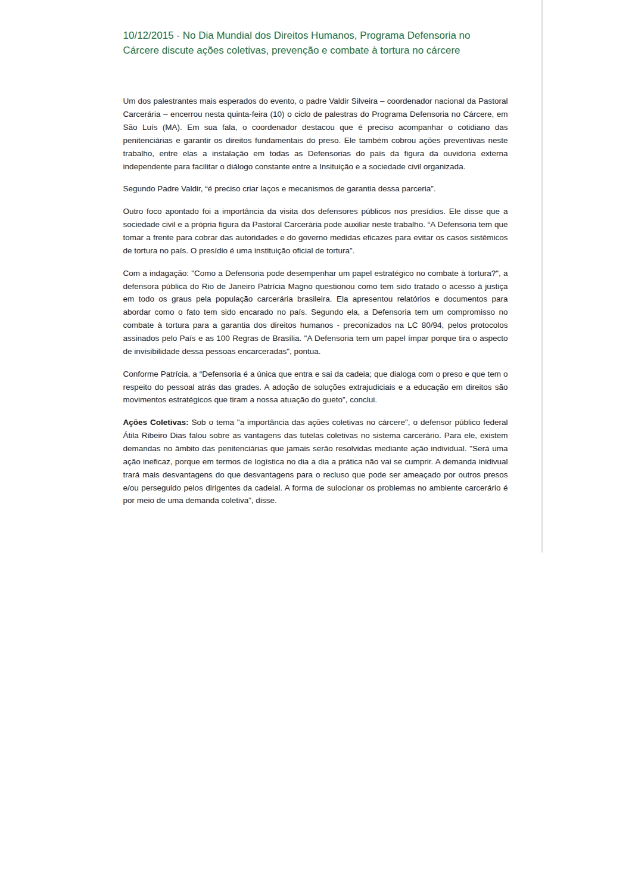10/12/2015 - No Dia Mundial dos Direitos Humanos, Programa Defensoria no Cárcere discute ações coletivas, prevenção e combate à tortura no cárcere
Um dos palestrantes mais esperados do evento, o padre Valdir Silveira – coordenador nacional da Pastoral Carcerária – encerrou nesta quinta-feira (10) o ciclo de palestras do Programa Defensoria no Cárcere, em São Luís (MA). Em sua fala, o coordenador destacou que é preciso acompanhar o cotidiano das penitenciárias e garantir os direitos fundamentais do preso. Ele também cobrou ações preventivas neste trabalho, entre elas a instalação em todas as Defensorias do país da figura da ouvidoria externa independente para facilitar o diálogo constante entre a Insituição e a sociedade civil organizada.
Segundo Padre Valdir, “é preciso criar laços e mecanismos de garantia dessa parceria”.
Outro foco apontado foi a importância da visita dos defensores públicos nos presídios. Ele disse que a sociedade civil e a própria figura da Pastoral Carcerária pode auxiliar neste trabalho. “A Defensoria tem que tomar a frente para cobrar das autoridades e do governo medidas eficazes para evitar os casos sistêmicos de tortura no país. O presídio é uma instituição oficial de tortura”.
Com a indagação: "Como a Defensoria pode desempenhar um papel estratégico no combate à tortura?", a defensora pública do Rio de Janeiro Patrícia Magno questionou como tem sido tratado o acesso à justiça em todo os graus pela população carcerária brasileira. Ela apresentou relatórios e documentos para abordar como o fato tem sido encarado no país. Segundo ela, a Defensoria tem um compromisso no combate à tortura para a garantia dos direitos humanos - preconizados na LC 80/94, pelos protocolos assinados pelo País e as 100 Regras de Brasília. "A Defensoria tem um papel ímpar porque tira o aspecto de invisibilidade dessa pessoas encarceradas", pontua.
Conforme Patrícia, a “Defensoria é a única que entra e sai da cadeia; que dialoga com o preso e que tem o respeito do pessoal atrás das grades. A adoção de soluções extrajudiciais e a educação em direitos são movimentos estratégicos que tiram a nossa atuação do gueto", conclui.
Ações Coletivas: Sob o tema "a importância das ações coletivas no cárcere", o defensor público federal Átila Ribeiro Dias falou sobre as vantagens das tutelas coletivas no sistema carcerário. Para ele, existem demandas no âmbito das penitenciárias que jamais serão resolvidas mediante ação individual. "Será uma ação ineficaz, porque em termos de logística no dia a dia a prática não vai se cumprir. A demanda inidivual trará mais desvantagens do que desvantagens para o recluso que pode ser ameaçado por outros presos e/ou perseguido pelos dirigentes da cadeial. A forma de sulocionar os problemas no ambiente carcerário é por meio de uma demanda coletiva”, disse.